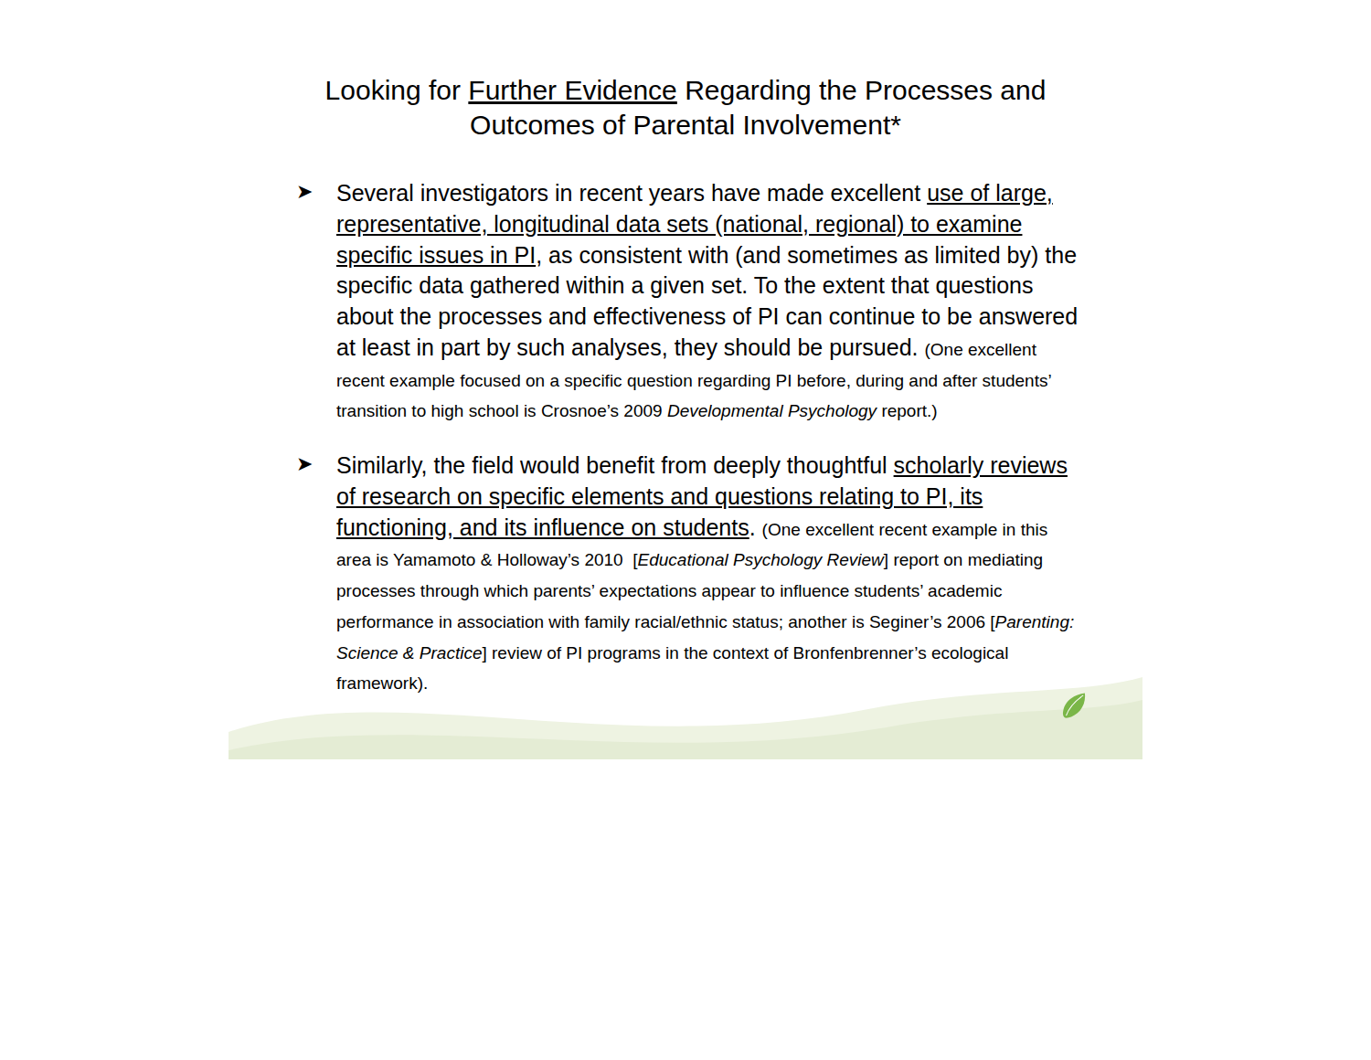Looking for Further Evidence Regarding the Processes and Outcomes of Parental Involvement*
Several investigators in recent years have made excellent use of large, representative, longitudinal data sets (national, regional) to examine specific issues in PI, as consistent with (and sometimes as limited by) the specific data gathered within a given set. To the extent that questions about the processes and effectiveness of PI can continue to be answered at least in part by such analyses, they should be pursued. (One excellent recent example focused on a specific question regarding PI before, during and after students’ transition to high school is Crosnoe’s 2009 Developmental Psychology report.)
Similarly, the field would benefit from deeply thoughtful scholarly reviews of research on specific elements and questions relating to PI, its functioning, and its influence on students. (One excellent recent example in this area is Yamamoto & Holloway’s 2010 [Educational Psychology Review] report on mediating processes through which parents’ expectations appear to influence students’ academic performance in association with family racial/ethnic status; another is Seginer’s 2006 [Parenting: Science & Practice] review of PI programs in the context of Bronfenbrenner’s ecological framework).